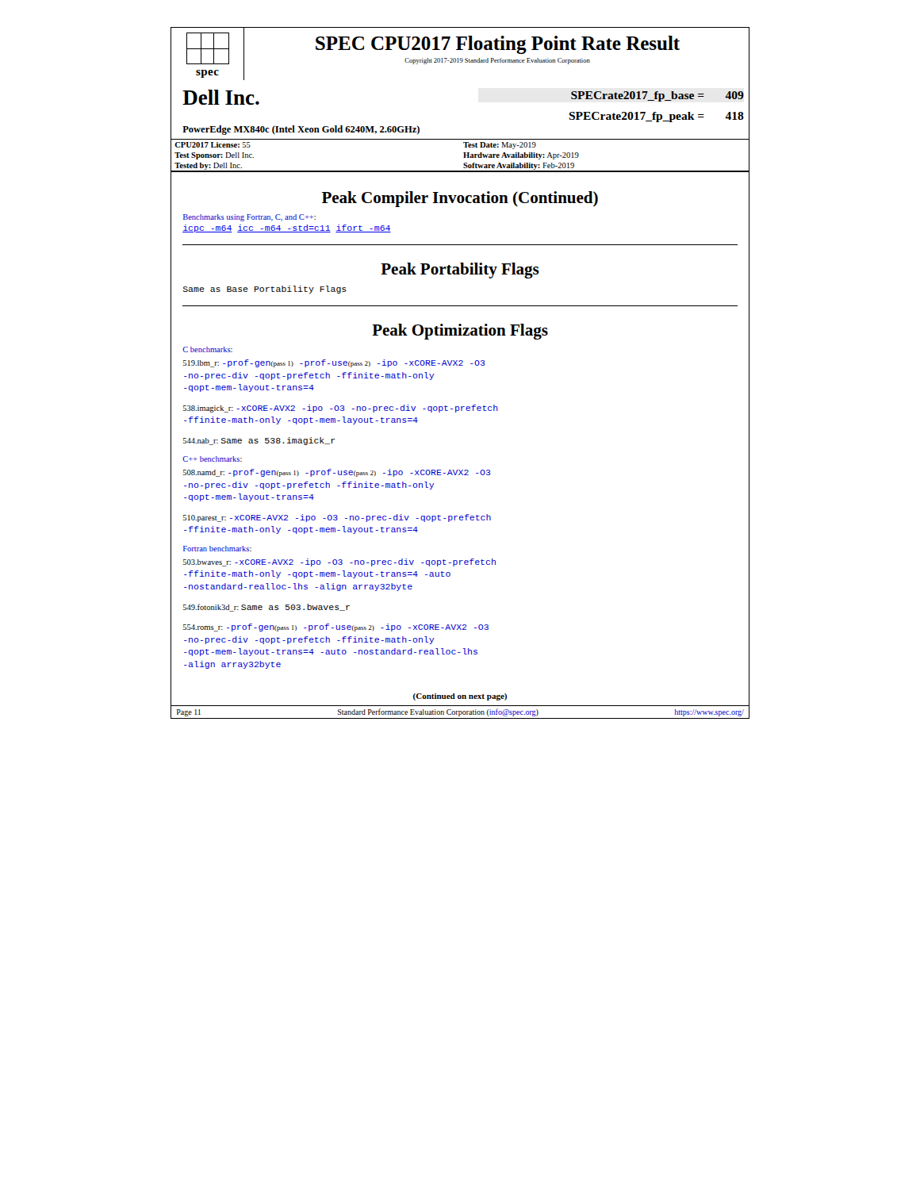spec
SPEC CPU2017 Floating Point Rate Result
Copyright 2017-2019 Standard Performance Evaluation Corporation
Dell Inc.
PowerEdge MX840c (Intel Xeon Gold 6240M, 2.60GHz)
SPECrate2017_fp_base = 409
SPECrate2017_fp_peak = 418
| CPU2017 License: 55 | Test Date: May-2019 |
| Test Sponsor: Dell Inc. | Hardware Availability: Apr-2019 |
| Tested by: Dell Inc. | Software Availability: Feb-2019 |
Peak Compiler Invocation (Continued)
Benchmarks using Fortran, C, and C++:
icpc -m64 icc -m64 -std=c11 ifort -m64
Peak Portability Flags
Same as Base Portability Flags
Peak Optimization Flags
C benchmarks:
519.lbm_r: -prof-gen(pass 1) -prof-use(pass 2) -ipo -xCORE-AVX2 -O3
-no-prec-div -qopt-prefetch -ffinite-math-only
-qopt-mem-layout-trans=4
538.imagick_r: -xCORE-AVX2 -ipo -O3 -no-prec-div -qopt-prefetch
-ffinite-math-only -qopt-mem-layout-trans=4
544.nab_r: Same as 538.imagick_r
C++ benchmarks:
508.namd_r: -prof-gen(pass 1) -prof-use(pass 2) -ipo -xCORE-AVX2 -O3
-no-prec-div -qopt-prefetch -ffinite-math-only
-qopt-mem-layout-trans=4
510.parest_r: -xCORE-AVX2 -ipo -O3 -no-prec-div -qopt-prefetch
-ffinite-math-only -qopt-mem-layout-trans=4
Fortran benchmarks:
503.bwaves_r: -xCORE-AVX2 -ipo -O3 -no-prec-div -qopt-prefetch
-ffinite-math-only -qopt-mem-layout-trans=4 -auto
-nostandard-realloc-lhs -align array32byte
549.fotonik3d_r: Same as 503.bwaves_r
554.roms_r: -prof-gen(pass 1) -prof-use(pass 2) -ipo -xCORE-AVX2 -O3
-no-prec-div -qopt-prefetch -ffinite-math-only
-qopt-mem-layout-trans=4 -auto -nostandard-realloc-lhs
-align array32byte
(Continued on next page)
Page 11
Standard Performance Evaluation Corporation (info@spec.org)
https://www.spec.org/